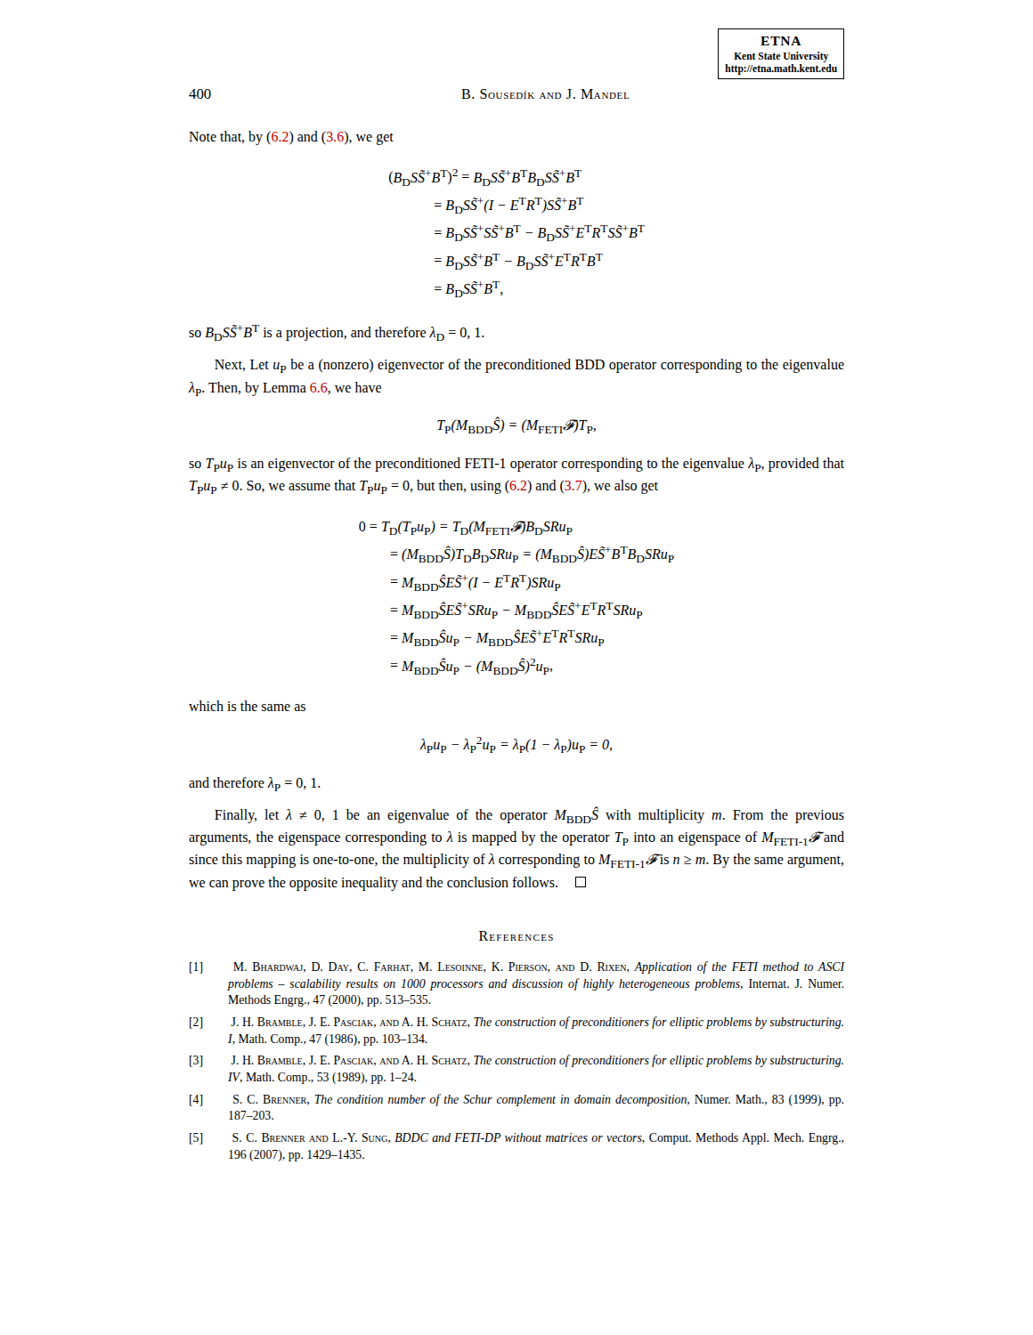ETNA
Kent State University
http://etna.math.kent.edu
400 B. Sousedík and J. Mandel
Note that, by (6.2) and (3.6), we get
(BDSS̃+BT)2 = BDSS̃+BTBDSS̃+BT
= BDSS̃+(I − ETRT)SS̃+BT
= BDSS̃+SS̃+BT − BDSS̃+ETRTSS̃+BT
= BDSS̃+BT − BDSS̃+ETRTBT
= BDSS̃+BT,
so BDSS̃+BT is a projection, and therefore λD = 0, 1.
Next, Let uP be a (nonzero) eigenvector of the preconditioned BDD operator corresponding to the eigenvalue λP. Then, by Lemma 6.6, we have
TP(MBDDŜ) = (MFETI𝓕)TP,
so TPuP is an eigenvector of the preconditioned FETI-1 operator corresponding to the eigenvalue λP, provided that TPuP ≠ 0. So, we assume that TPuP = 0, but then, using (6.2) and (3.7), we also get
0 = TD(TPuP) = TD(MFETI𝓕)BDSRuP
= (MBDDŜ)TDBDSRuP = (MBDDŜ)ES̃+BTBDSRuP
= MBDDŜES̃+(I − ETRT)SRuP
= MBDDŜES̃+SRuP − MBDDŜES̃+ETRTSRuP
= MBDDŜuP − MBDDŜES̃+ETRTSRuP
= MBDDŜuP − (MBDDŜ)2uP,
which is the same as
λPuP − λP2uP = λP(1 − λP)uP = 0,
and therefore λP = 0, 1.
Finally, let λ ≠ 0, 1 be an eigenvalue of the operator MBDDŜ with multiplicity m. From the previous arguments, the eigenspace corresponding to λ is mapped by the operator TP into an eigenspace of MFETI-1𝓕 and since this mapping is one-to-one, the multiplicity of λ corresponding to MFETI-1𝓕 is n ≥ m. By the same argument, we can prove the opposite inequality and the conclusion follows.
References
[1] M. Bhardwaj, D. Day, C. Farhat, M. Lesoinne, K. Pierson, and D. Rixen, Application of the FETI method to ASCI problems – scalability results on 1000 processors and discussion of highly heterogeneous problems, Internat. J. Numer. Methods Engrg., 47 (2000), pp. 513–535.
[2] J. H. Bramble, J. E. Pasciak, and A. H. Schatz, The construction of preconditioners for elliptic problems by substructuring. I, Math. Comp., 47 (1986), pp. 103–134.
[3] J. H. Bramble, J. E. Pasciak, and A. H. Schatz, The construction of preconditioners for elliptic problems by substructuring. IV, Math. Comp., 53 (1989), pp. 1–24.
[4] S. C. Brenner, The condition number of the Schur complement in domain decomposition, Numer. Math., 83 (1999), pp. 187–203.
[5] S. C. Brenner and L.-Y. Sung, BDDC and FETI-DP without matrices or vectors, Comput. Methods Appl. Mech. Engrg., 196 (2007), pp. 1429–1435.